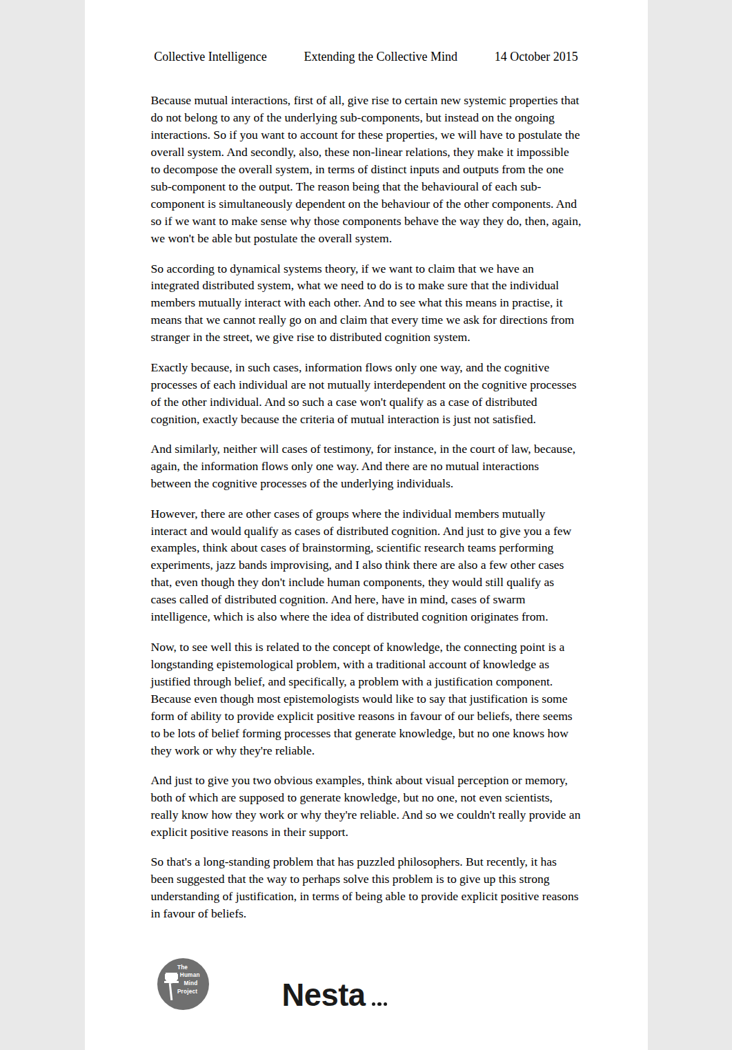Collective Intelligence
Extending the Collective Mind
14 October 2015
Because mutual interactions, first of all, give rise to certain new systemic properties that do not belong to any of the underlying sub-components, but instead on the ongoing interactions. So if you want to account for these properties, we will have to postulate the overall system. And secondly, also, these non-linear relations, they make it impossible to decompose the overall system, in terms of distinct inputs and outputs from the one sub-component to the output. The reason being that the behavioural of each sub-component is simultaneously dependent on the behaviour of the other components. And so if we want to make sense why those components behave the way they do, then, again, we won't be able but postulate the overall system.
So according to dynamical systems theory, if we want to claim that we have an integrated distributed system, what we need to do is to make sure that the individual members mutually interact with each other. And to see what this means in practise, it means that we cannot really go on and claim that every time we ask for directions from stranger in the street, we give rise to distributed cognition system.
Exactly because, in such cases, information flows only one way, and the cognitive processes of each individual are not mutually interdependent on the cognitive processes of the other individual. And so such a case won't qualify as a case of distributed cognition, exactly because the criteria of mutual interaction is just not satisfied.
And similarly, neither will cases of testimony, for instance, in the court of law, because, again, the information flows only one way. And there are no mutual interactions between the cognitive processes of the underlying individuals.
However, there are other cases of groups where the individual members mutually interact and would qualify as cases of distributed cognition. And just to give you a few examples, think about cases of brainstorming, scientific research teams performing experiments, jazz bands improvising, and I also think there are also a few other cases that, even though they don't include human components, they would still qualify as cases called of distributed cognition. And here, have in mind, cases of swarm intelligence, which is also where the idea of distributed cognition originates from.
Now, to see well this is related to the concept of knowledge, the connecting point is a longstanding epistemological problem, with a traditional account of knowledge as justified through belief, and specifically, a problem with a justification component. Because even though most epistemologists would like to say that justification is some form of ability to provide explicit positive reasons in favour of our beliefs, there seems to be lots of belief forming processes that generate knowledge, but no one knows how they work or why they're reliable.
And just to give you two obvious examples, think about visual perception or memory, both of which are supposed to generate knowledge, but no one, not even scientists, really know how they work or why they're reliable. And so we couldn't really provide an explicit positive reasons in their support.
So that's a long-standing problem that has puzzled philosophers. But recently, it has been suggested that the way to perhaps solve this problem is to give up this strong understanding of justification, in terms of being able to provide explicit positive reasons in favour of beliefs.
The Human Mind Project
Nesta